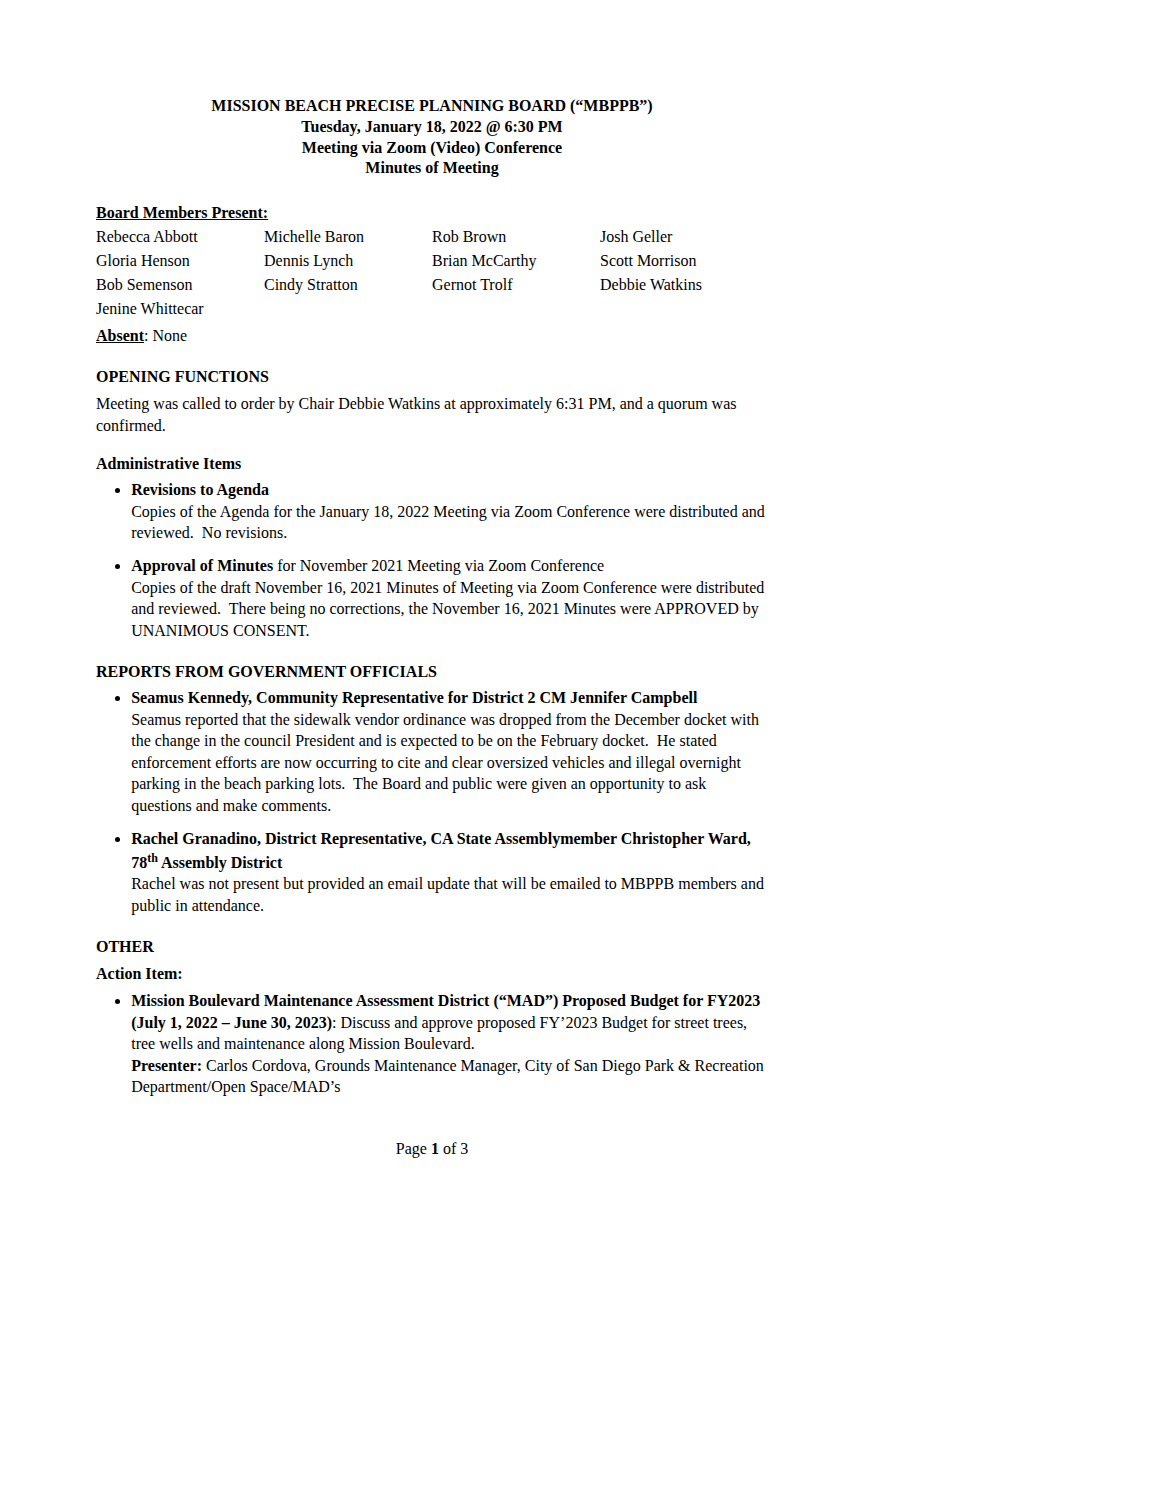MISSION BEACH PRECISE PLANNING BOARD (“MBPPB”)
Tuesday, January 18, 2022 @ 6:30 PM
Meeting via Zoom (Video) Conference
Minutes of Meeting
Board Members Present:
| Rebecca Abbott | Michelle Baron | Rob Brown | Josh Geller |
| Gloria Henson | Dennis Lynch | Brian McCarthy | Scott Morrison |
| Bob Semenson | Cindy Stratton | Gernot Trolf | Debbie Watkins |
| Jenine Whittecar | | | |
Absent: None
Opening Functions
Meeting was called to order by Chair Debbie Watkins at approximately 6:31 PM, and a quorum was confirmed.
Administrative Items
Revisions to Agenda
Copies of the Agenda for the January 18, 2022 Meeting via Zoom Conference were distributed and reviewed. No revisions.
Approval of Minutes for November 2021 Meeting via Zoom Conference
Copies of the draft November 16, 2021 Minutes of Meeting via Zoom Conference were distributed and reviewed. There being no corrections, the November 16, 2021 Minutes were APPROVED by UNANIMOUS CONSENT.
Reports from Government Officials
Seamus Kennedy, Community Representative for District 2 CM Jennifer Campbell
Seamus reported that the sidewalk vendor ordinance was dropped from the December docket with the change in the council President and is expected to be on the February docket. He stated enforcement efforts are now occurring to cite and clear oversized vehicles and illegal overnight parking in the beach parking lots. The Board and public were given an opportunity to ask questions and make comments.
Rachel Granadino, District Representative, CA State Assemblymember Christopher Ward, 78th Assembly District
Rachel was not present but provided an email update that will be emailed to MBPPB members and public in attendance.
Other
Action Item:
Mission Boulevard Maintenance Assessment District (“MAD”) Proposed Budget for FY2023 (July 1, 2022 – June 30, 2023): Discuss and approve proposed FY’2023 Budget for street trees, tree wells and maintenance along Mission Boulevard.
Presenter: Carlos Cordova, Grounds Maintenance Manager, City of San Diego Park & Recreation Department/Open Space/MAD’s
Page 1 of 3